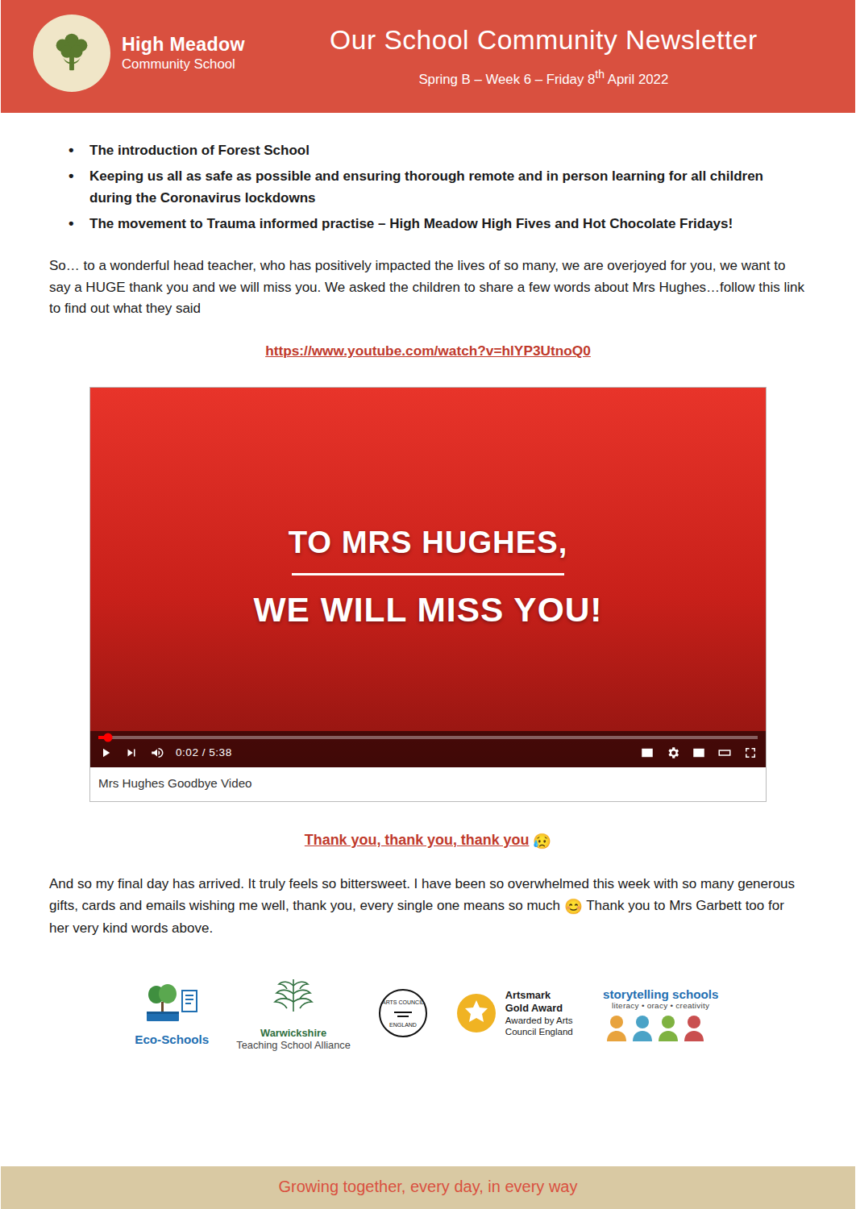High Meadow
Community School
Our School Community Newsletter
Spring B – Week 6 – Friday 8th April 2022
The introduction of Forest School
Keeping us all as safe as possible and ensuring thorough remote and in person learning for all children during the Coronavirus lockdowns
The movement to Trauma informed practise – High Meadow High Fives and Hot Chocolate Fridays!
So… to a wonderful head teacher, who has positively impacted the lives of so many, we are overjoyed for you, we want to say a HUGE thank you and we will miss you. We asked the children to share a few words about Mrs Hughes…follow this link to find out what they said
https://www.youtube.com/watch?v=hlYP3UtnoQ0
TO MRS HUGHES,
WE WILL MISS YOU!
0:02 / 5:38
Mrs Hughes Goodbye Video
Thank you, thank you, thank you 😥
And so my final day has arrived. It truly feels so bittersweet. I have been so overwhelmed this week with so many generous gifts, cards and emails wishing me well, thank you, every single one means so much 😊 Thank you to Mrs Garbett too for her very kind words above.
Eco-Schools
Warwickshire
Teaching School Alliance
ARTS COUNCIL ENGLAND
Artsmark Gold Award Awarded by Arts
Council England
storytelling schools
literacy • oracy • creativity
Growing together, every day, in every way